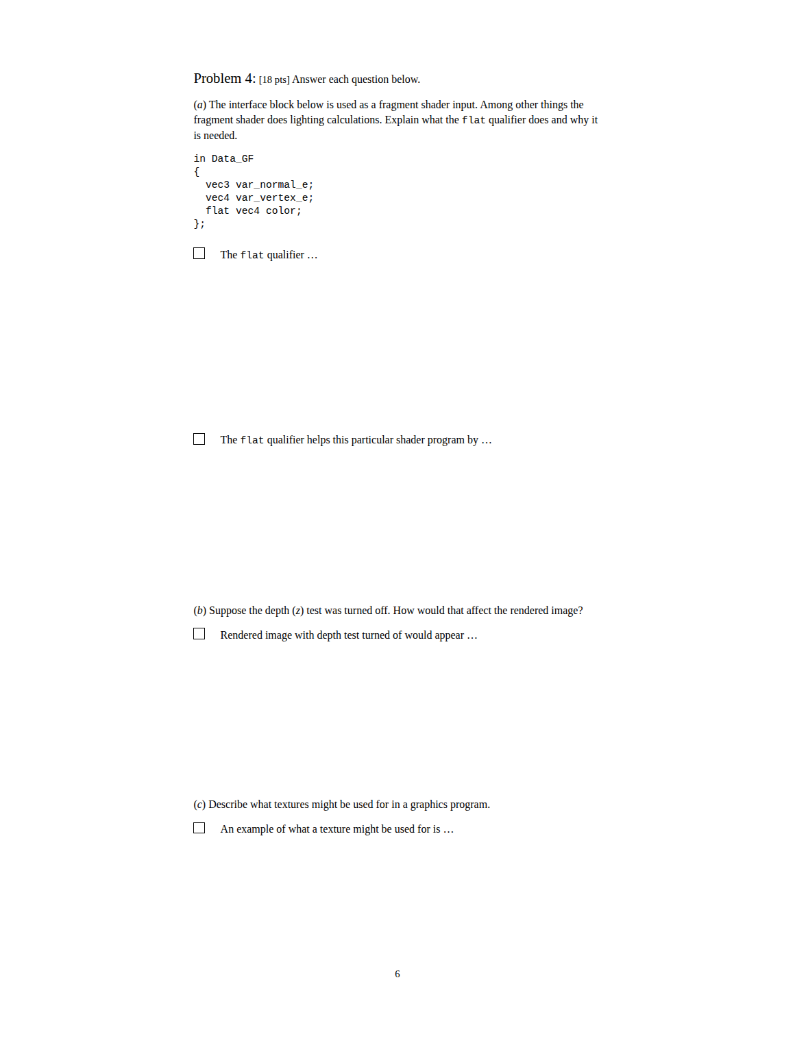Problem 4: [18 pts] Answer each question below.
(a) The interface block below is used as a fragment shader input. Among other things the fragment shader does lighting calculations. Explain what the flat qualifier does and why it is needed.
in Data_GF
{
  vec3 var_normal_e;
  vec4 var_vertex_e;
  flat vec4 color;
};
The flat qualifier …
The flat qualifier helps this particular shader program by …
(b) Suppose the depth (z) test was turned off. How would that affect the rendered image?
Rendered image with depth test turned of would appear …
(c) Describe what textures might be used for in a graphics program.
An example of what a texture might be used for is …
6